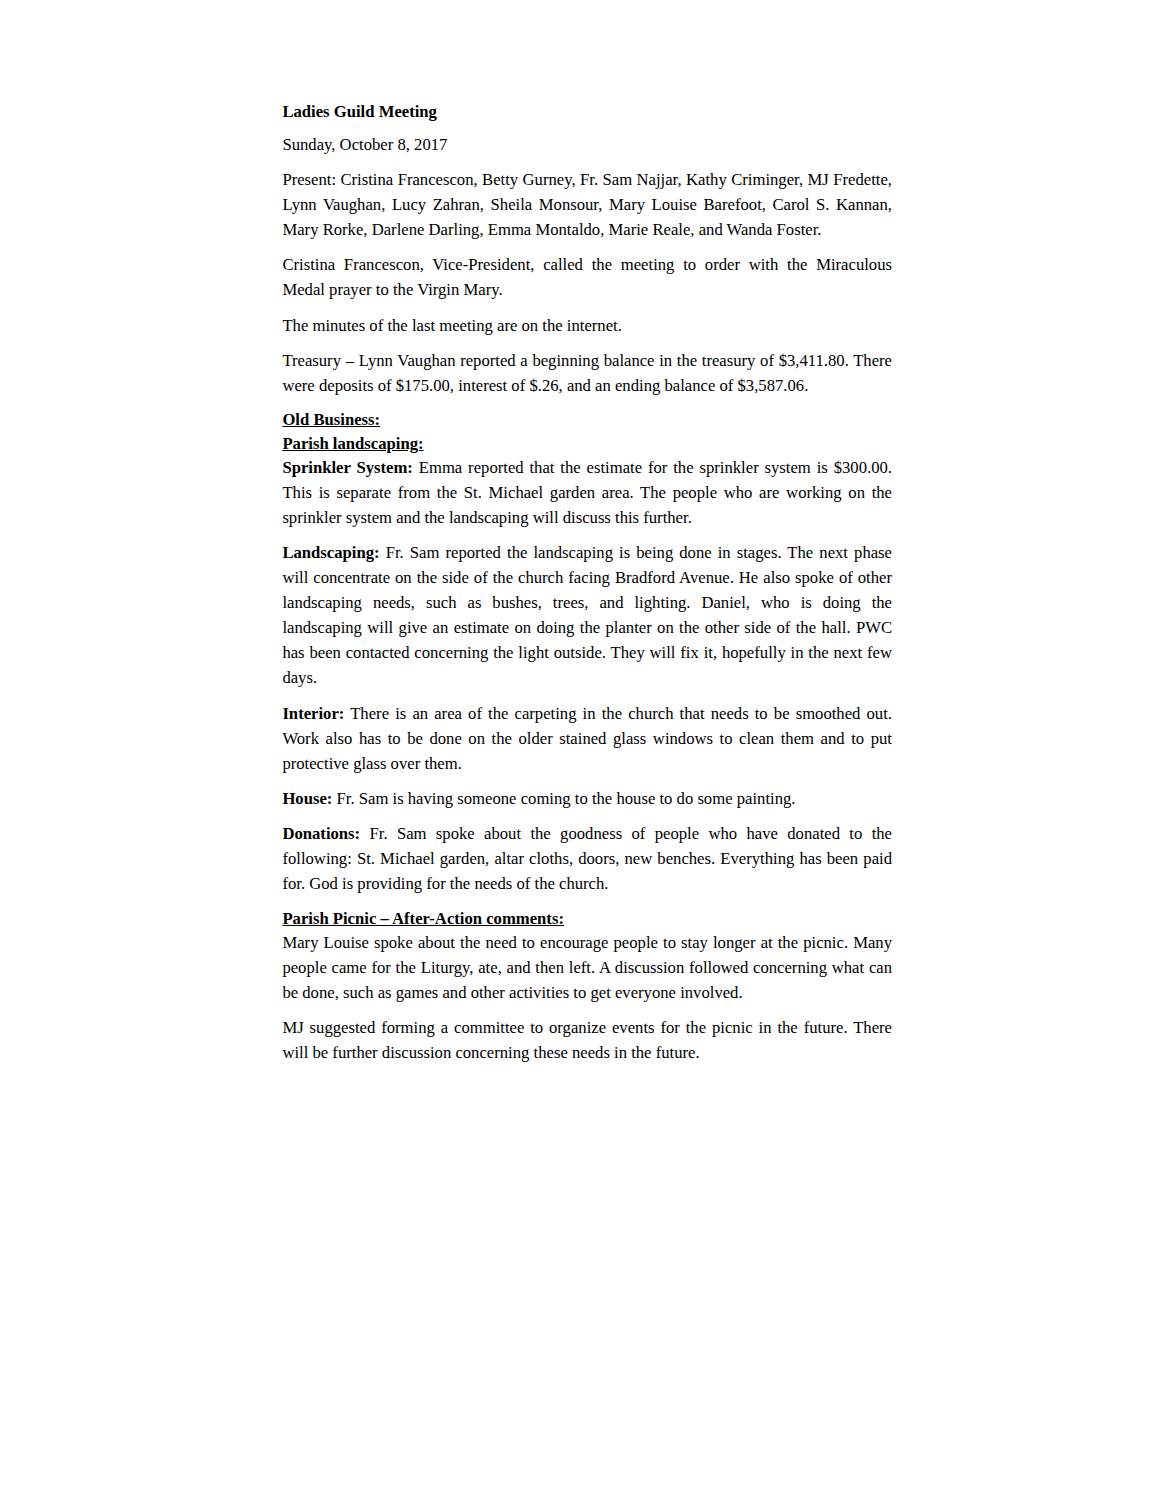Ladies Guild Meeting
Sunday, October 8, 2017
Present: Cristina Francescon, Betty Gurney, Fr. Sam Najjar, Kathy Criminger, MJ Fredette, Lynn Vaughan, Lucy Zahran, Sheila Monsour, Mary Louise Barefoot, Carol S. Kannan, Mary Rorke, Darlene Darling, Emma Montaldo, Marie Reale, and Wanda Foster.
Cristina Francescon, Vice-President, called the meeting to order with the Miraculous Medal prayer to the Virgin Mary.
The minutes of the last meeting are on the internet.
Treasury – Lynn Vaughan reported a beginning balance in the treasury of $3,411.80. There were deposits of $175.00, interest of $.26, and an ending balance of $3,587.06.
Old Business:
Parish landscaping:
Sprinkler System: Emma reported that the estimate for the sprinkler system is $300.00. This is separate from the St. Michael garden area. The people who are working on the sprinkler system and the landscaping will discuss this further.
Landscaping: Fr. Sam reported the landscaping is being done in stages. The next phase will concentrate on the side of the church facing Bradford Avenue. He also spoke of other landscaping needs, such as bushes, trees, and lighting. Daniel, who is doing the landscaping will give an estimate on doing the planter on the other side of the hall. PWC has been contacted concerning the light outside. They will fix it, hopefully in the next few days.
Interior: There is an area of the carpeting in the church that needs to be smoothed out. Work also has to be done on the older stained glass windows to clean them and to put protective glass over them.
House: Fr. Sam is having someone coming to the house to do some painting.
Donations: Fr. Sam spoke about the goodness of people who have donated to the following: St. Michael garden, altar cloths, doors, new benches. Everything has been paid for. God is providing for the needs of the church.
Parish Picnic – After-Action comments:
Mary Louise spoke about the need to encourage people to stay longer at the picnic. Many people came for the Liturgy, ate, and then left. A discussion followed concerning what can be done, such as games and other activities to get everyone involved.
MJ suggested forming a committee to organize events for the picnic in the future. There will be further discussion concerning these needs in the future.